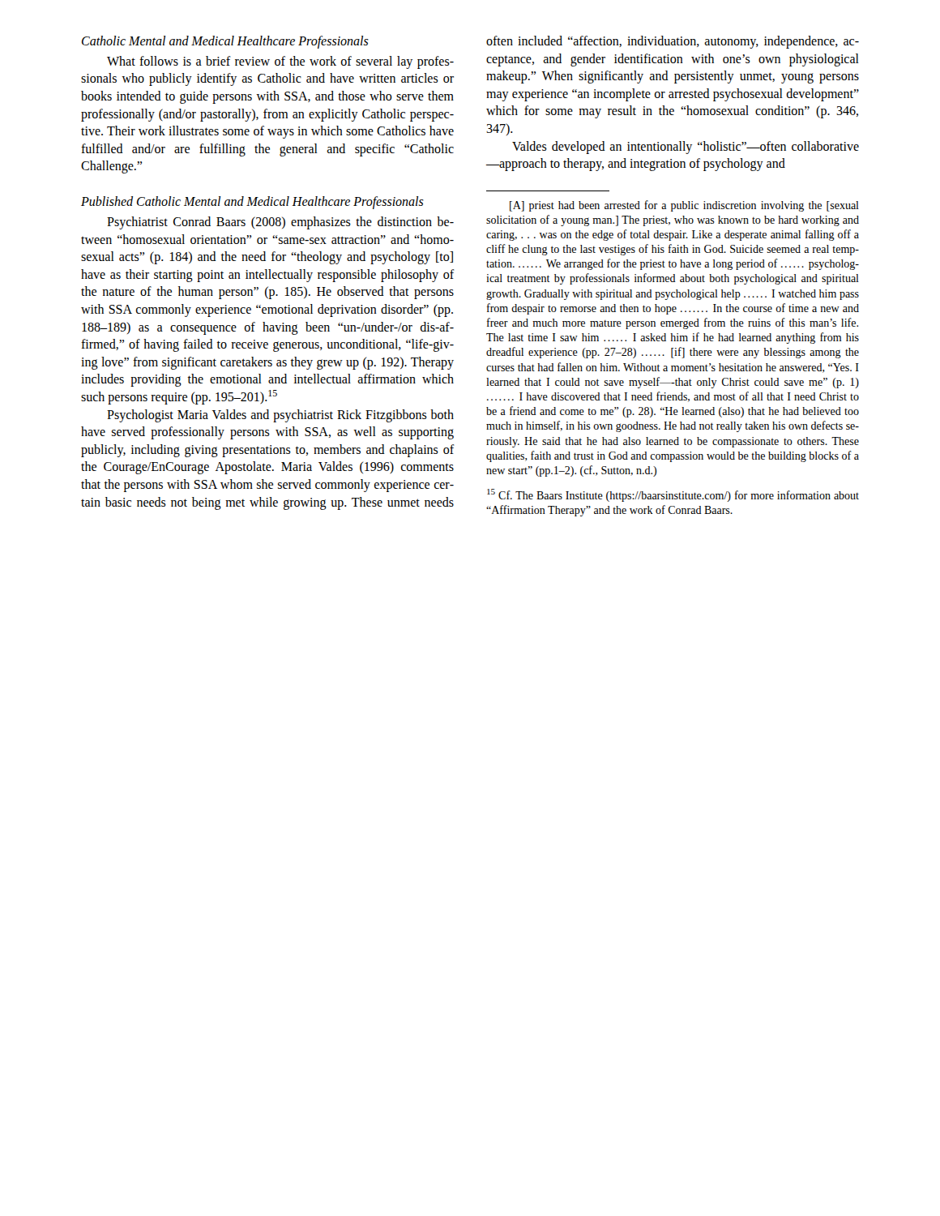Catholic Mental and Medical Healthcare Professionals
What follows is a brief review of the work of several lay professionals who publicly identify as Catholic and have written articles or books intended to guide persons with SSA, and those who serve them professionally (and/or pastorally), from an explicitly Catholic perspective. Their work illustrates some of ways in which some Catholics have fulfilled and/or are fulfilling the general and specific “Catholic Challenge.”
Published Catholic Mental and Medical Healthcare Professionals
Psychiatrist Conrad Baars (2008) emphasizes the distinction between “homosexual orientation” or “same-sex attraction” and “homosexual acts” (p. 184) and the need for “theology and psychology [to] have as their starting point an intellectually responsible philosophy of the nature of the human person” (p. 185). He observed that persons with SSA commonly experience “emotional deprivation disorder” (pp. 188–189) as a consequence of having been “un-/under-/or dis-affirmed,” of having failed to receive generous, unconditional, “life-giving love” from significant caretakers as they grew up (p. 192). Therapy includes providing the emotional and intellectual affirmation which such persons require (pp. 195–201).15
Psychologist Maria Valdes and psychiatrist Rick Fitzgibbons both have served professionally persons with SSA, as well as supporting publicly, including giving presentations to, members and chaplains of the Courage/EnCourage Apostolate. Maria Valdes (1996) comments that the persons with SSA whom she served commonly experience certain basic needs not being met while growing up. These unmet needs often included “affection, individuation, autonomy, independence, acceptance, and gender identification with one’s own physiological makeup.” When significantly and persistently unmet, young persons may experience “an incomplete or arrested psychosexual development” which for some may result in the “homosexual condition” (p. 346, 347).
Valdes developed an intentionally “holistic”—often collaborative—approach to therapy, and integration of psychology and
[A] priest had been arrested for a public indiscretion involving the [sexual solicitation of a young man.] The priest, who was known to be hard working and caring, . . . was on the edge of total despair. Like a desperate animal falling off a cliff he clung to the last vestiges of his faith in God. Suicide seemed a real temptation. ...... We arranged for the priest to have a long period of ...... psychological treatment by professionals informed about both psychological and spiritual growth. Gradually with spiritual and psychological help ...... I watched him pass from despair to remorse and then to hope ....... In the course of time a new and freer and much more mature person emerged from the ruins of this man’s life. The last time I saw him ...... I asked him if he had learned anything from his dreadful experience (pp. 27–28) ...... [if] there were any blessings among the curses that had fallen on him. Without a moment’s hesitation he answered, “Yes. I learned that I could not save myself—-that only Christ could save me” (p. 1) ....... I have discovered that I need friends, and most of all that I need Christ to be a friend and come to me” (p. 28). “He learned (also) that he had believed too much in himself, in his own goodness. He had not really taken his own defects seriously. He said that he had also learned to be compassionate to others. These qualities, faith and trust in God and compassion would be the building blocks of a new start” (pp.1–2). (cf., Sutton, n.d.)
15 Cf. The Baars Institute (https://baarsinstitute.com/) for more information about “Affirmation Therapy” and the work of Conrad Baars.